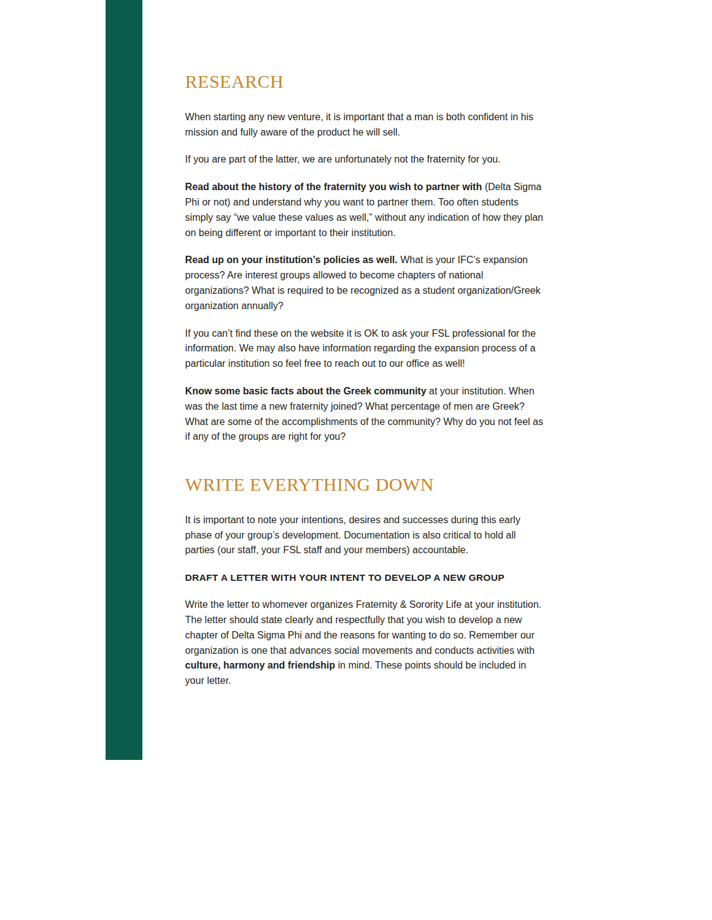RESEARCH
When starting any new venture, it is important that a man is both confident in his mission and fully aware of the product he will sell.
If you are part of the latter, we are unfortunately not the fraternity for you.
Read about the history of the fraternity you wish to partner with (Delta Sigma Phi or not) and understand why you want to partner them. Too often students simply say “we value these values as well,” without any indication of how they plan on being different or important to their institution.
Read up on your institution’s policies as well. What is your IFC’s expansion process? Are interest groups allowed to become chapters of national organizations? What is required to be recognized as a student organization/Greek organization annually?
If you can’t find these on the website it is OK to ask your FSL professional for the information. We may also have information regarding the expansion process of a particular institution so feel free to reach out to our office as well!
Know some basic facts about the Greek community at your institution. When was the last time a new fraternity joined? What percentage of men are Greek? What are some of the accomplishments of the community? Why do you not feel as if any of the groups are right for you?
WRITE EVERYTHING DOWN
It is important to note your intentions, desires and successes during this early phase of your group’s development. Documentation is also critical to hold all parties (our staff, your FSL staff and your members) accountable.
Draft a letter with your intent to develop a new group
Write the letter to whomever organizes Fraternity & Sorority Life at your institution. The letter should state clearly and respectfully that you wish to develop a new chapter of Delta Sigma Phi and the reasons for wanting to do so. Remember our organization is one that advances social movements and conducts activities with culture, harmony and friendship in mind. These points should be included in your letter.